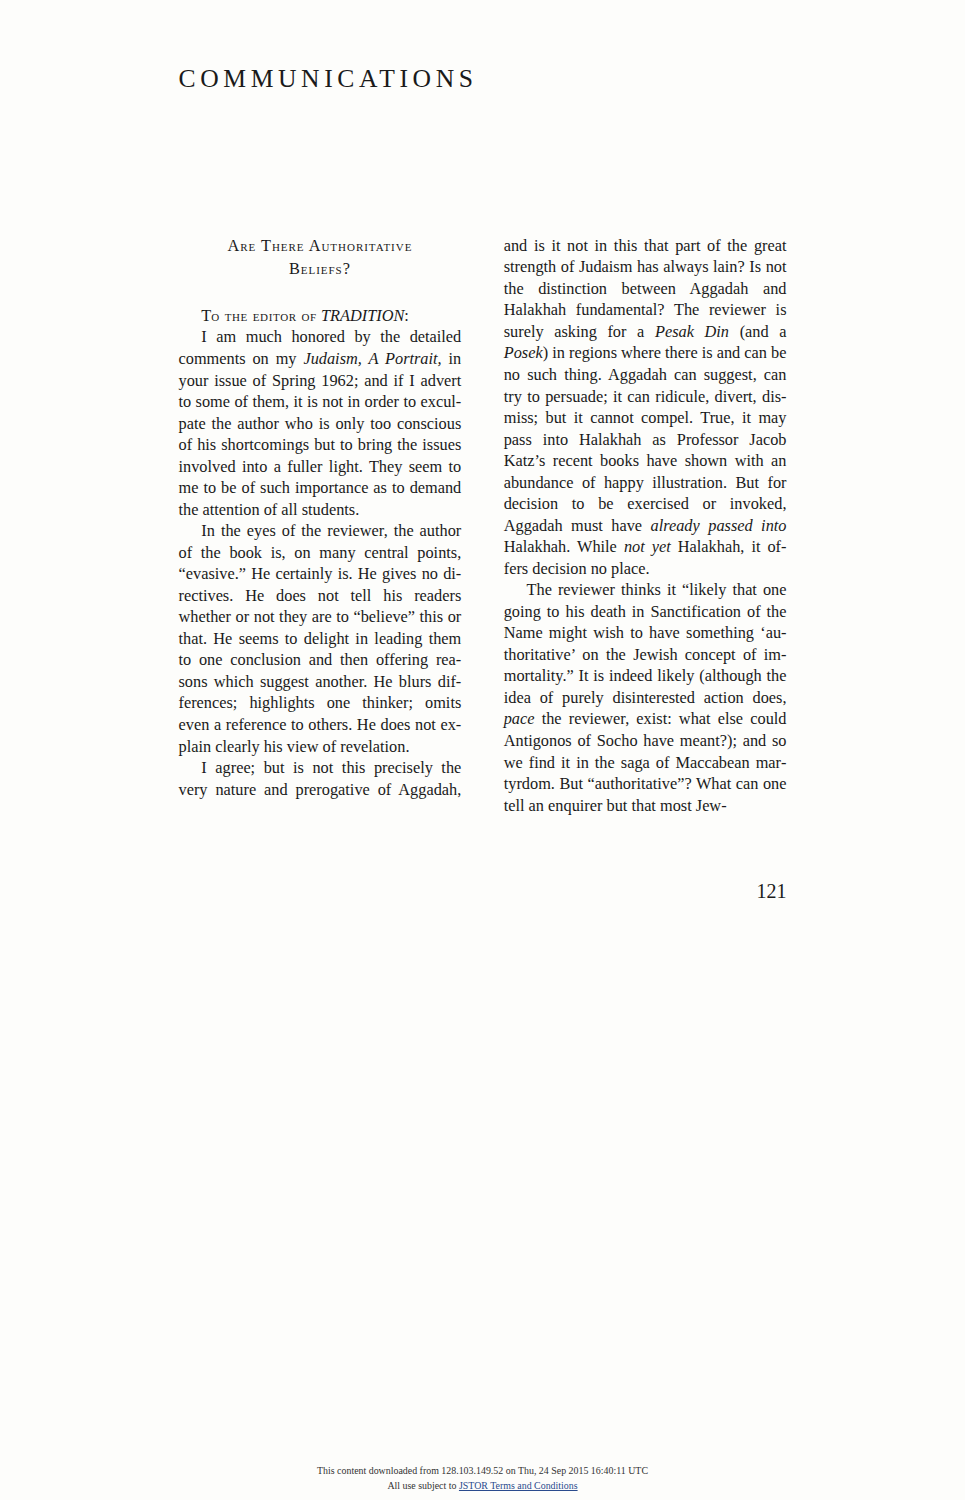Communications
Are There Authoritative
Beliefs?
To the editor of TRADITION:
I am much honored by the detailed comments on my Judaism, A Portrait, in your issue of Spring 1962; and if I advert to some of them, it is not in order to exculpate the author who is only too conscious of his shortcomings but to bring the issues involved into a fuller light. They seem to me to be of such importance as to demand the attention of all students.
In the eyes of the reviewer, the author of the book is, on many central points, “evasive.” He certainly is. He gives no directives. He does not tell his readers whether or not they are to “believe” this or that. He seems to delight in leading them to one conclusion and then offering reasons which suggest another. He blurs differences; highlights one thinker; omits even a reference to others. He does not explain clearly his view of revelation.
I agree; but is not this precisely the very nature and prerogative of Aggadah, and is it not in this that part of the great strength of Judaism has always lain? Is not the distinction between Aggadah and Halakhah fundamental? The reviewer is surely asking for a Pesak Din (and a Posek) in regions where there is and can be no such thing. Aggadah can suggest, can try to persuade; it can ridicule, divert, dismiss; but it cannot compel. True, it may pass into Halakhah as Professor Jacob Katz’s recent books have shown with an abundance of happy illustration. But for decision to be exercised or invoked, Aggadah must have already passed into Halakhah. While not yet Halakhah, it offers decision no place.
The reviewer thinks it “likely that one going to his death in Sanctification of the Name might wish to have something ‘authoritative’ on the Jewish concept of immortality.” It is indeed likely (although the idea of purely disinterested action does, pace the reviewer, exist: what else could Antigonos of Socho have meant?); and so we find it in the saga of Maccabean martyrdom. But “authoritative”? What can one tell an enquirer but that most Jew-
121
This content downloaded from 128.103.149.52 on Thu, 24 Sep 2015 16:40:11 UTC
All use subject to JSTOR Terms and Conditions